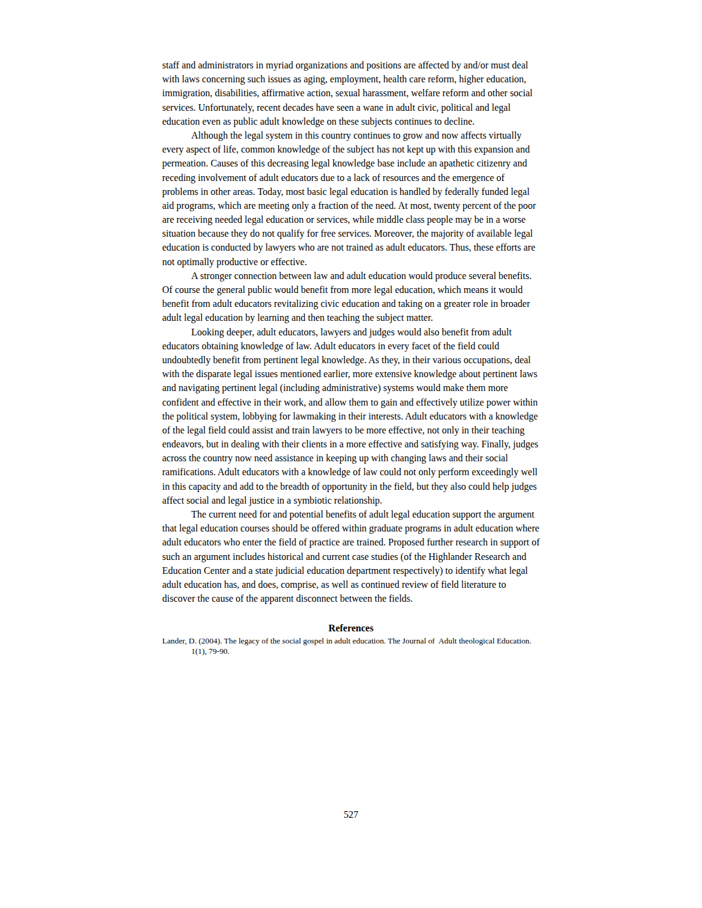staff and administrators in myriad organizations and positions are affected by and/or must deal with laws concerning such issues as aging, employment, health care reform, higher education, immigration, disabilities, affirmative action, sexual harassment, welfare reform and other social services. Unfortunately, recent decades have seen a wane in adult civic, political and legal education even as public adult knowledge on these subjects continues to decline.
Although the legal system in this country continues to grow and now affects virtually every aspect of life, common knowledge of the subject has not kept up with this expansion and permeation. Causes of this decreasing legal knowledge base include an apathetic citizenry and receding involvement of adult educators due to a lack of resources and the emergence of problems in other areas. Today, most basic legal education is handled by federally funded legal aid programs, which are meeting only a fraction of the need. At most, twenty percent of the poor are receiving needed legal education or services, while middle class people may be in a worse situation because they do not qualify for free services. Moreover, the majority of available legal education is conducted by lawyers who are not trained as adult educators. Thus, these efforts are not optimally productive or effective.
A stronger connection between law and adult education would produce several benefits. Of course the general public would benefit from more legal education, which means it would benefit from adult educators revitalizing civic education and taking on a greater role in broader adult legal education by learning and then teaching the subject matter.
Looking deeper, adult educators, lawyers and judges would also benefit from adult educators obtaining knowledge of law. Adult educators in every facet of the field could undoubtedly benefit from pertinent legal knowledge. As they, in their various occupations, deal with the disparate legal issues mentioned earlier, more extensive knowledge about pertinent laws and navigating pertinent legal (including administrative) systems would make them more confident and effective in their work, and allow them to gain and effectively utilize power within the political system, lobbying for lawmaking in their interests. Adult educators with a knowledge of the legal field could assist and train lawyers to be more effective, not only in their teaching endeavors, but in dealing with their clients in a more effective and satisfying way. Finally, judges across the country now need assistance in keeping up with changing laws and their social ramifications. Adult educators with a knowledge of law could not only perform exceedingly well in this capacity and add to the breadth of opportunity in the field, but they also could help judges affect social and legal justice in a symbiotic relationship.
The current need for and potential benefits of adult legal education support the argument that legal education courses should be offered within graduate programs in adult education where adult educators who enter the field of practice are trained. Proposed further research in support of such an argument includes historical and current case studies (of the Highlander Research and Education Center and a state judicial education department respectively) to identify what legal adult education has, and does, comprise, as well as continued review of field literature to discover the cause of the apparent disconnect between the fields.
References
Lander, D. (2004). The legacy of the social gospel in adult education. The Journal of Adult theological Education. 1(1), 79-90.
527